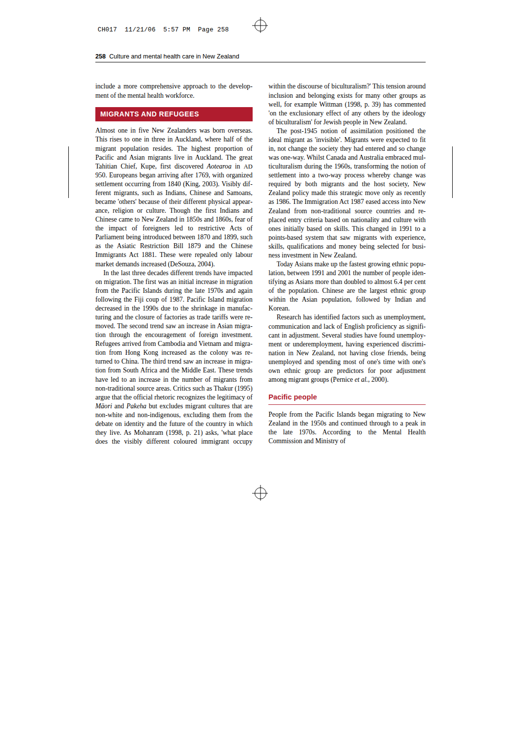CH017 11/21/06 5:57 PM Page 258
258 Culture and mental health care in New Zealand
include a more comprehensive approach to the development of the mental health workforce.
MIGRANTS AND REFUGEES
Almost one in five New Zealanders was born overseas. This rises to one in three in Auckland, where half of the migrant population resides. The highest proportion of Pacific and Asian migrants live in Auckland. The great Tahitian Chief, Kupe, first discovered Aotearoa in AD 950. Europeans began arriving after 1769, with organized settlement occurring from 1840 (King, 2003). Visibly different migrants, such as Indians, Chinese and Samoans, became 'others' because of their different physical appearance, religion or culture. Though the first Indians and Chinese came to New Zealand in 1850s and 1860s, fear of the impact of foreigners led to restrictive Acts of Parliament being introduced between 1870 and 1899, such as the Asiatic Restriction Bill 1879 and the Chinese Immigrants Act 1881. These were repealed only labour market demands increased (DeSouza, 2004).
In the last three decades different trends have impacted on migration. The first was an initial increase in migration from the Pacific Islands during the late 1970s and again following the Fiji coup of 1987. Pacific Island migration decreased in the 1990s due to the shrinkage in manufacturing and the closure of factories as trade tariffs were removed. The second trend saw an increase in Asian migration through the encouragement of foreign investment. Refugees arrived from Cambodia and Vietnam and migration from Hong Kong increased as the colony was returned to China. The third trend saw an increase in migration from South Africa and the Middle East. These trends have led to an increase in the number of migrants from non-traditional source areas. Critics such as Thakur (1995) argue that the official rhetoric recognizes the legitimacy of Mäori and Pakeha but excludes migrant cultures that are non-white and non-indigenous, excluding them from the debate on identity and the future of the country in which they live. As Mohanram (1998, p. 21) asks, 'what place does the visibly different coloured immigrant occupy within the discourse of biculturalism?' This tension around inclusion and belonging exists for many other groups as well, for example Wittman (1998, p. 39) has commented 'on the exclusionary effect of any others by the ideology of biculturalism' for Jewish people in New Zealand.
The post-1945 notion of assimilation positioned the ideal migrant as 'invisible'. Migrants were expected to fit in, not change the society they had entered and so change was one-way. Whilst Canada and Australia embraced multiculturalism during the 1960s, transforming the notion of settlement into a two-way process whereby change was required by both migrants and the host society, New Zealand policy made this strategic move only as recently as 1986. The Immigration Act 1987 eased access into New Zealand from non-traditional source countries and replaced entry criteria based on nationality and culture with ones initially based on skills. This changed in 1991 to a points-based system that saw migrants with experience, skills, qualifications and money being selected for business investment in New Zealand.
Today Asians make up the fastest growing ethnic population, between 1991 and 2001 the number of people identifying as Asians more than doubled to almost 6.4 per cent of the population. Chinese are the largest ethnic group within the Asian population, followed by Indian and Korean.
Research has identified factors such as unemployment, communication and lack of English proficiency as significant in adjustment. Several studies have found unemployment or underemployment, having experienced discrimination in New Zealand, not having close friends, being unemployed and spending most of one's time with one's own ethnic group are predictors for poor adjustment among migrant groups (Pernice et al., 2000).
Pacific people
People from the Pacific Islands began migrating to New Zealand in the 1950s and continued through to a peak in the late 1970s. According to the Mental Health Commission and Ministry of